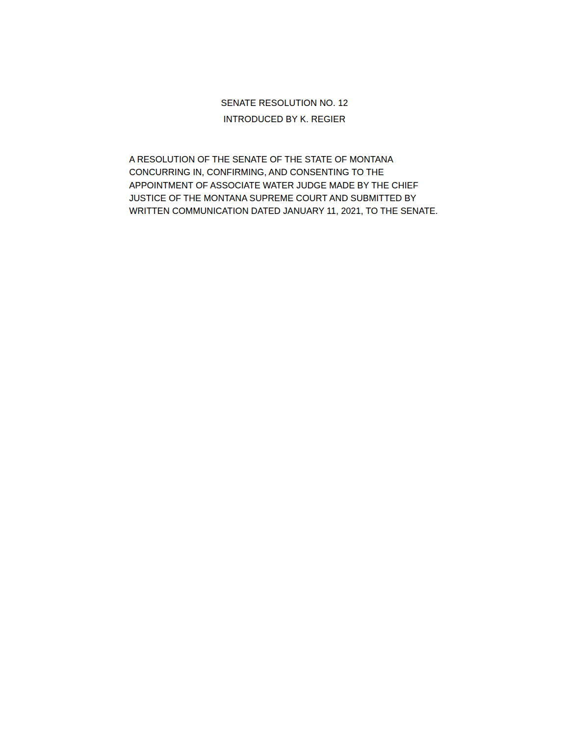SENATE RESOLUTION NO. 12
INTRODUCED BY K. REGIER
A RESOLUTION OF THE SENATE OF THE STATE OF MONTANA CONCURRING IN, CONFIRMING, AND CONSENTING TO THE APPOINTMENT OF ASSOCIATE WATER JUDGE MADE BY THE CHIEF JUSTICE OF THE MONTANA SUPREME COURT AND SUBMITTED BY WRITTEN COMMUNICATION DATED JANUARY 11, 2021, TO THE SENATE.